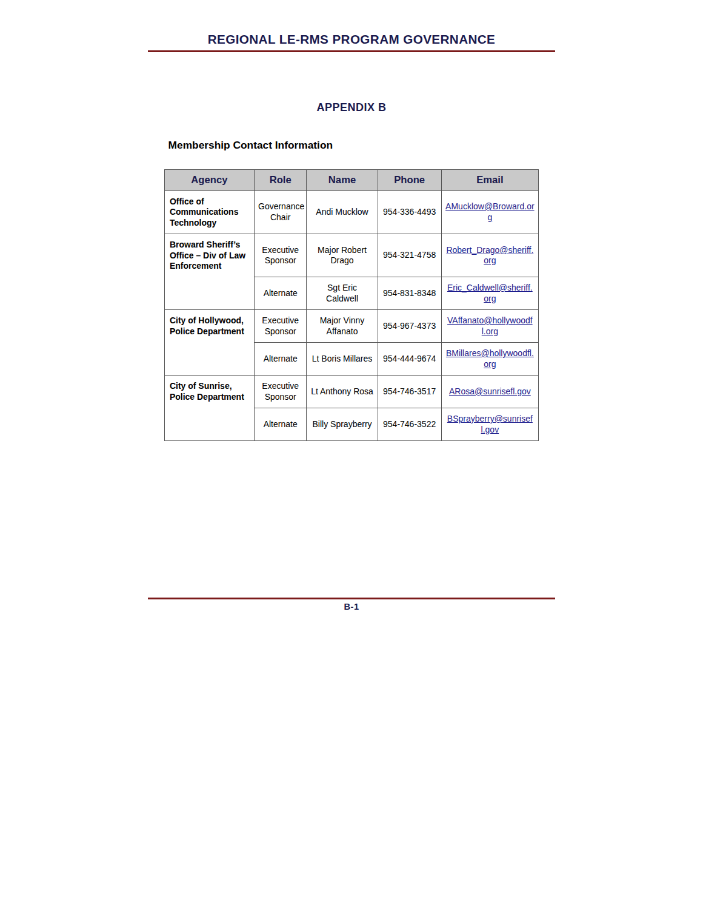REGIONAL LE-RMS PROGRAM GOVERNANCE
APPENDIX B
Membership Contact Information
| Agency | Role | Name | Phone | Email |
| --- | --- | --- | --- | --- |
| Office of Communications Technology | Governance Chair | Andi Mucklow | 954-336-4493 | AMucklow@Broward.org |
| Broward Sheriff’s Office – Div of Law Enforcement | Executive Sponsor | Major Robert Drago | 954-321-4758 | Robert_Drago@sheriff.org |
| | Alternate | Sgt Eric Caldwell | 954-831-8348 | Eric_Caldwell@sheriff.org |
| City of Hollywood, Police Department | Executive Sponsor | Major Vinny Affanato | 954-967-4373 | VAffanato@hollywoodfl.org |
| | Alternate | Lt Boris Millares | 954-444-9674 | BMillares@hollywoodfl.org |
| City of Sunrise, Police Department | Executive Sponsor | Lt Anthony Rosa | 954-746-3517 | ARosa@sunrisefl.gov |
| | Alternate | Billy Sprayberry | 954-746-3522 | BSprayberry@sunrisefl.gov |
B-1